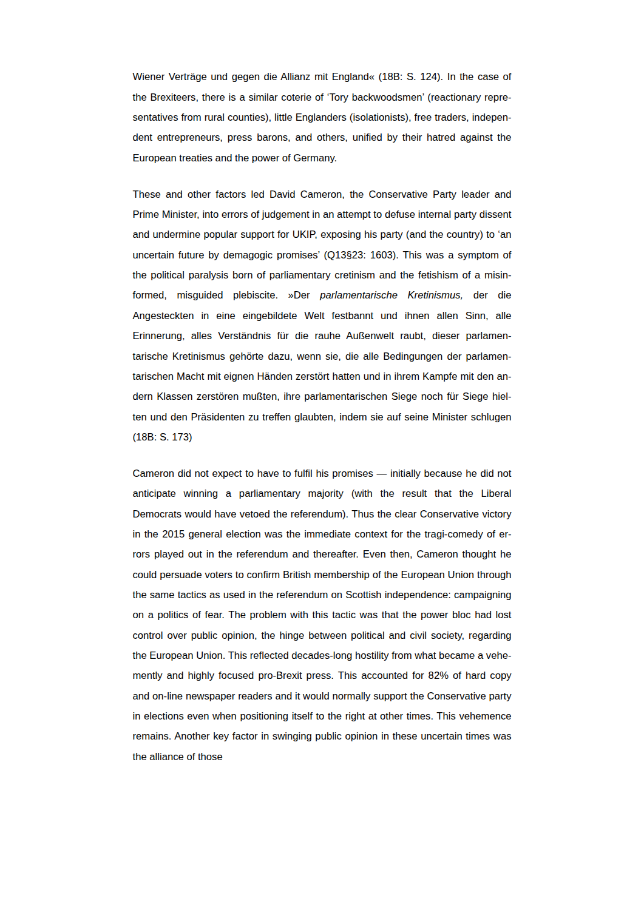Wiener Verträge und gegen die Allianz mit England« (18B: S. 124). In the case of the Brexiteers, there is a similar coterie of ‘Tory backwoodsmen’ (reactionary representatives from rural counties), little Englanders (isolationists), free traders, independent entrepreneurs, press barons, and others, unified by their hatred against the European treaties and the power of Germany.
These and other factors led David Cameron, the Conservative Party leader and Prime Minister, into errors of judgement in an attempt to defuse internal party dissent and undermine popular support for UKIP, exposing his party (and the country) to ‘an uncertain future by demagogic promises’ (Q13§23: 1603). This was a symptom of the political paralysis born of parliamentary cretinism and the fetishism of a misinformed, misguided plebiscite. »Der parlamentarische Kretinismus, der die Angesteckten in eine eingebildete Welt festbannt und ihnen allen Sinn, alle Erinnerung, alles Verständnis für die rauhe Außenwelt raubt, dieser parlamentarische Kretinismus gehörte dazu, wenn sie, die alle Bedingungen der parlamentarischen Macht mit eignen Händen zerstört hatten und in ihrem Kampfe mit den andern Klassen zerstören mußten, ihre parlamentarischen Siege noch für Siege hielten und den Präsidenten zu treffen glaubten, indem sie auf seine Minister schlugen (18B: S. 173)
Cameron did not expect to have to fulfil his promises — initially because he did not anticipate winning a parliamentary majority (with the result that the Liberal Democrats would have vetoed the referendum). Thus the clear Conservative victory in the 2015 general election was the immediate context for the tragi-comedy of errors played out in the referendum and thereafter. Even then, Cameron thought he could persuade voters to confirm British membership of the European Union through the same tactics as used in the referendum on Scottish independence: campaigning on a politics of fear. The problem with this tactic was that the power bloc had lost control over public opinion, the hinge between political and civil society, regarding the European Union. This reflected decades-long hostility from what became a vehemently and highly focused pro-Brexit press. This accounted for 82% of hard copy and on-line newspaper readers and it would normally support the Conservative party in elections even when positioning itself to the right at other times. This vehemence remains. Another key factor in swinging public opinion in these uncertain times was the alliance of those